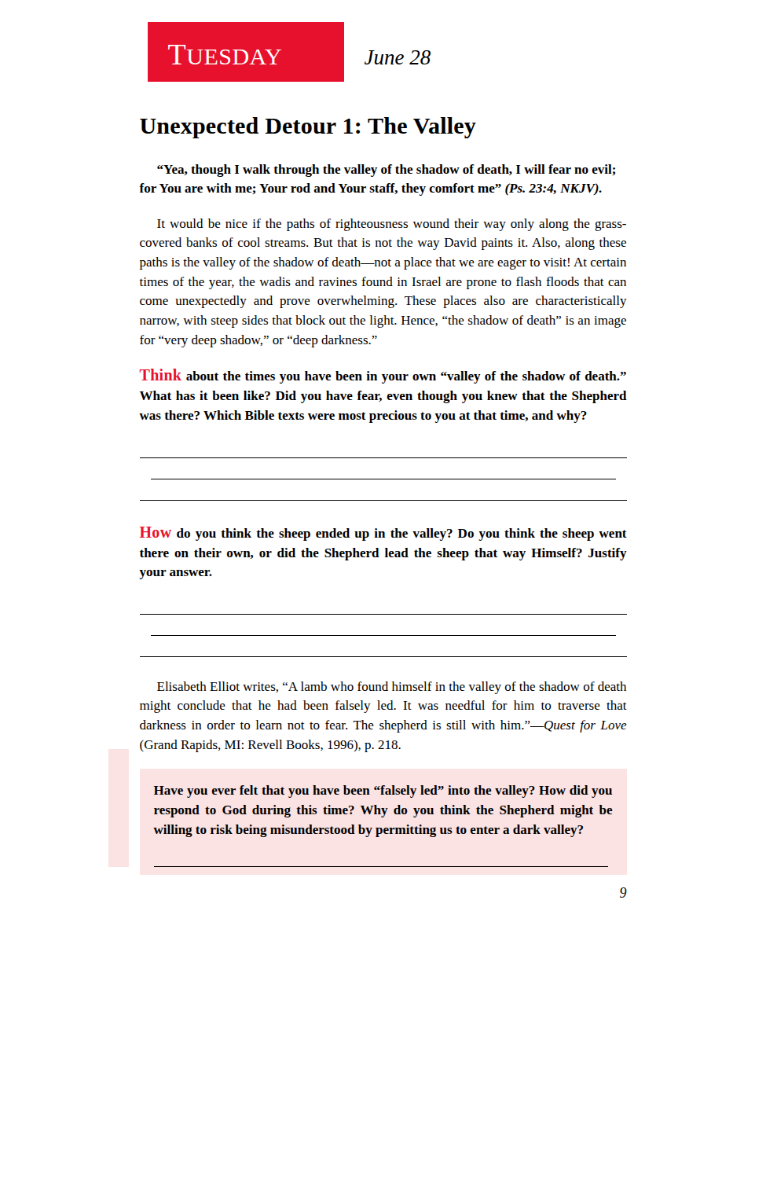TUESDAY
June 28
Unexpected Detour 1: The Valley
“Yea, though I walk through the valley of the shadow of death, I will fear no evil; for You are with me; Your rod and Your staff, they comfort me” (Ps. 23:4, NKJV).
It would be nice if the paths of righteousness wound their way only along the grass-covered banks of cool streams. But that is not the way David paints it. Also, along these paths is the valley of the shadow of death—not a place that we are eager to visit! At certain times of the year, the wadis and ravines found in Israel are prone to flash floods that can come unexpectedly and prove overwhelming. These places also are characteristically narrow, with steep sides that block out the light. Hence, “the shadow of death” is an image for “very deep shadow,” or “deep darkness.”
Think about the times you have been in your own “valley of the shadow of death.” What has it been like? Did you have fear, even though you knew that the Shepherd was there? Which Bible texts were most precious to you at that time, and why?
How do you think the sheep ended up in the valley? Do you think the sheep went there on their own, or did the Shepherd lead the sheep that way Himself? Justify your answer.
Elisabeth Elliot writes, “A lamb who found himself in the valley of the shadow of death might conclude that he had been falsely led. It was needful for him to traverse that darkness in order to learn not to fear. The shepherd is still with him.”—Quest for Love (Grand Rapids, MI: Revell Books, 1996), p. 218.
Have you ever felt that you have been “falsely led” into the valley? How did you respond to God during this time? Why do you think the Shepherd might be willing to risk being misunderstood by permitting us to enter a dark valley?
9